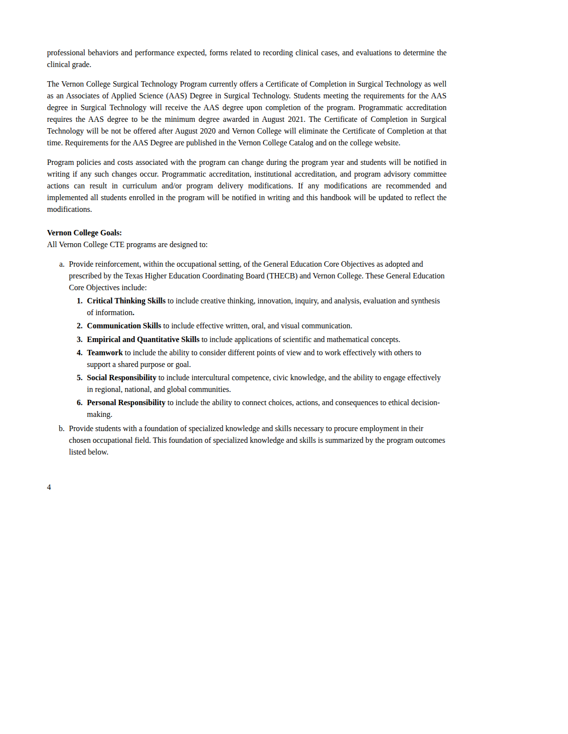professional behaviors and performance expected, forms related to recording clinical cases, and evaluations to determine the clinical grade.
The Vernon College Surgical Technology Program currently offers a Certificate of Completion in Surgical Technology as well as an Associates of Applied Science (AAS) Degree in Surgical Technology. Students meeting the requirements for the AAS degree in Surgical Technology will receive the AAS degree upon completion of the program. Programmatic accreditation requires the AAS degree to be the minimum degree awarded in August 2021. The Certificate of Completion in Surgical Technology will be not be offered after August 2020 and Vernon College will eliminate the Certificate of Completion at that time. Requirements for the AAS Degree are published in the Vernon College Catalog and on the college website.
Program policies and costs associated with the program can change during the program year and students will be notified in writing if any such changes occur. Programmatic accreditation, institutional accreditation, and program advisory committee actions can result in curriculum and/or program delivery modifications. If any modifications are recommended and implemented all students enrolled in the program will be notified in writing and this handbook will be updated to reflect the modifications.
Vernon College Goals:
All Vernon College CTE programs are designed to:
Provide reinforcement, within the occupational setting, of the General Education Core Objectives as adopted and prescribed by the Texas Higher Education Coordinating Board (THECB) and Vernon College. These General Education Core Objectives include:
Critical Thinking Skills to include creative thinking, innovation, inquiry, and analysis, evaluation and synthesis of information.
Communication Skills to include effective written, oral, and visual communication.
Empirical and Quantitative Skills to include applications of scientific and mathematical concepts.
Teamwork to include the ability to consider different points of view and to work effectively with others to support a shared purpose or goal.
Social Responsibility to include intercultural competence, civic knowledge, and the ability to engage effectively in regional, national, and global communities.
Personal Responsibility to include the ability to connect choices, actions, and consequences to ethical decision-making.
Provide students with a foundation of specialized knowledge and skills necessary to procure employment in their chosen occupational field. This foundation of specialized knowledge and skills is summarized by the program outcomes listed below.
4